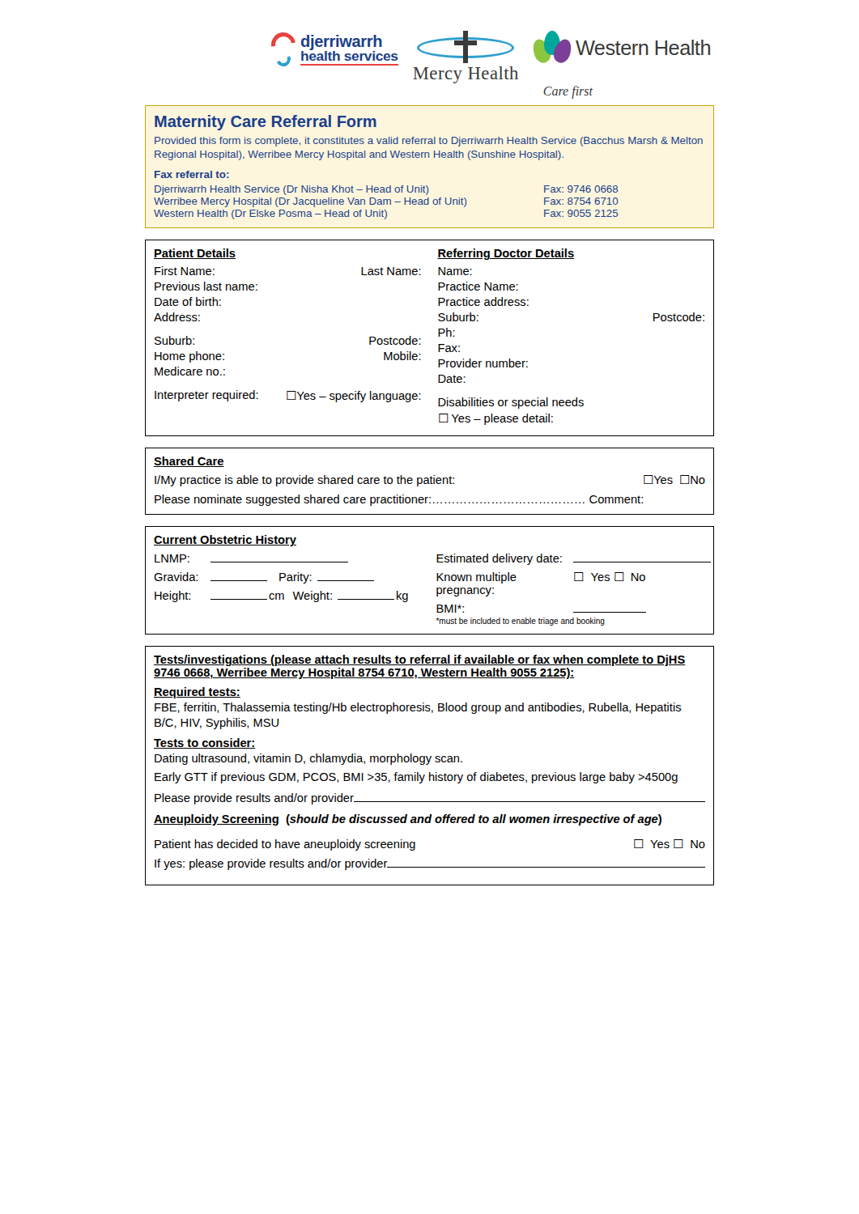djerriwarrh
health services
Mercy Health
Western Health
Care first
Maternity Care Referral Form
Provided this form is complete, it constitutes a valid referral to Djerriwarrh Health Service (Bacchus Marsh & Melton Regional Hospital), Werribee Mercy Hospital and Western Health (Sunshine Hospital).
Fax referral to:
| Djerriwarrh Health Service (Dr Nisha Khot – Head of Unit) | Fax: 9746 0668 |
| Werribee Mercy Hospital (Dr Jacqueline Van Dam – Head of Unit) | Fax: 8754 6710 |
| Western Health (Dr Elske Posma – Head of Unit) | Fax: 9055 2125 |
Patient Details
First Name: Last Name:
Previous last name:
Date of birth:
Address:
Suburb: Postcode:
Home phone: Mobile:
Medicare no.:
Interpreter required:☐Yes – specify language:
Referring Doctor Details
Name:
Practice Name:
Practice address:
Suburb: Postcode:
Ph:
Fax:
Provider number:
Date:
Disabilities or special needs
☐ Yes – please detail:
Shared Care
I/My practice is able to provide shared care to the patient: ☐Yes ☐No
Please nominate suggested shared care practitioner:………………………………… Comment:
Current Obstetric History
LNMP:
Gravida: Parity:
Height: cm Weight: kg
Estimated delivery date:
Known multiple pregnancy: ☐ Yes ☐ No
BMI*:
*must be included to enable triage and booking
Tests/investigations (please attach results to referral if available or fax when complete to DjHS 9746 0668, Werribee Mercy Hospital 8754 6710, Western Health 9055 2125):
Required tests:
FBE, ferritin, Thalassemia testing/Hb electrophoresis, Blood group and antibodies, Rubella, Hepatitis B/C, HIV, Syphilis, MSU
Tests to consider:
Dating ultrasound, vitamin D, chlamydia, morphology scan.
Early GTT if previous GDM, PCOS, BMI >35, family history of diabetes, previous large baby >4500g
Please provide results and/or provider
Aneuploidy Screening (should be discussed and offered to all women irrespective of age)
Patient has decided to have aneuploidy screening ☐ Yes ☐ No
If yes: please provide results and/or provider